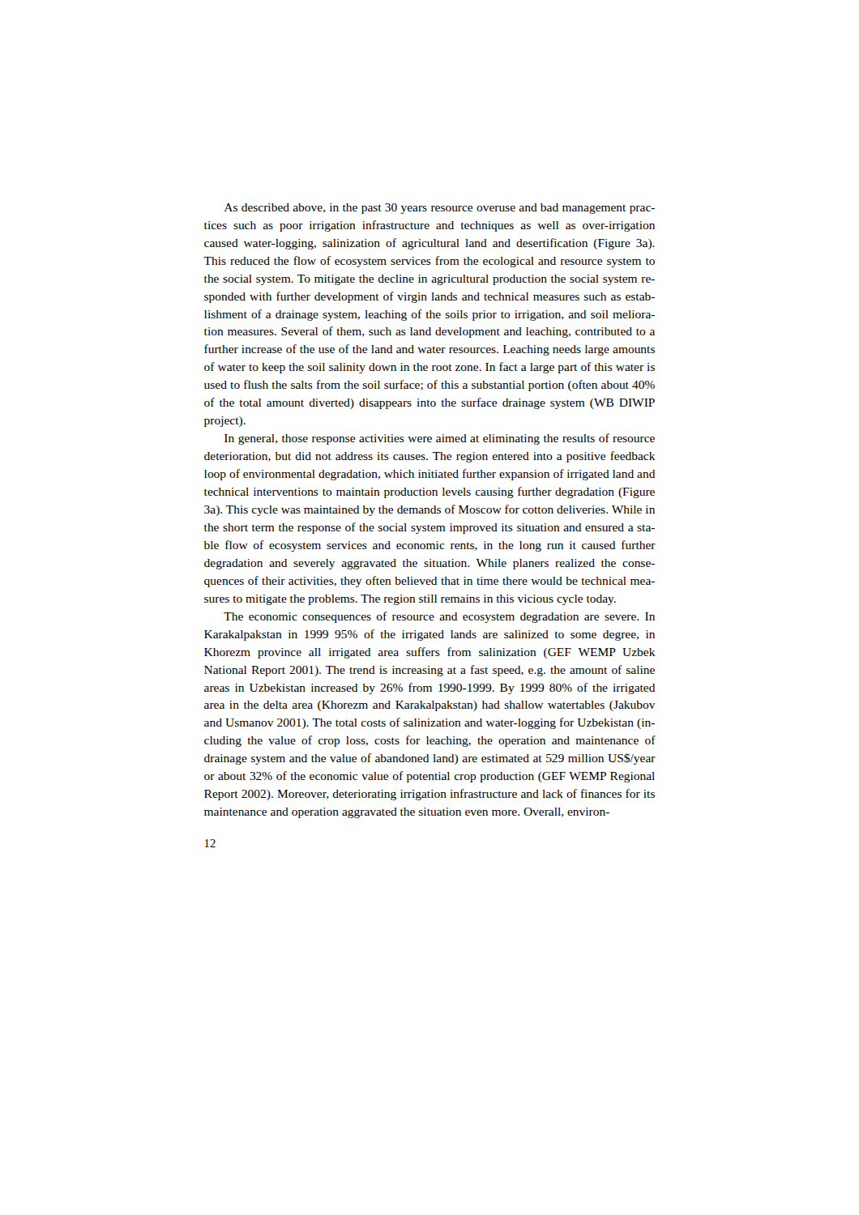As described above, in the past 30 years resource overuse and bad management practices such as poor irrigation infrastructure and techniques as well as over-irrigation caused water-logging, salinization of agricultural land and desertification (Figure 3a). This reduced the flow of ecosystem services from the ecological and resource system to the social system. To mitigate the decline in agricultural production the social system responded with further development of virgin lands and technical measures such as establishment of a drainage system, leaching of the soils prior to irrigation, and soil melioration measures. Several of them, such as land development and leaching, contributed to a further increase of the use of the land and water resources. Leaching needs large amounts of water to keep the soil salinity down in the root zone. In fact a large part of this water is used to flush the salts from the soil surface; of this a substantial portion (often about 40% of the total amount diverted) disappears into the surface drainage system (WB DIWIP project).
In general, those response activities were aimed at eliminating the results of resource deterioration, but did not address its causes. The region entered into a positive feedback loop of environmental degradation, which initiated further expansion of irrigated land and technical interventions to maintain production levels causing further degradation (Figure 3a). This cycle was maintained by the demands of Moscow for cotton deliveries. While in the short term the response of the social system improved its situation and ensured a stable flow of ecosystem services and economic rents, in the long run it caused further degradation and severely aggravated the situation. While planers realized the consequences of their activities, they often believed that in time there would be technical measures to mitigate the problems. The region still remains in this vicious cycle today.
The economic consequences of resource and ecosystem degradation are severe. In Karakalpakstan in 1999 95% of the irrigated lands are salinized to some degree, in Khorezm province all irrigated area suffers from salinization (GEF WEMP Uzbek National Report 2001). The trend is increasing at a fast speed, e.g. the amount of saline areas in Uzbekistan increased by 26% from 1990-1999. By 1999 80% of the irrigated area in the delta area (Khorezm and Karakalpakstan) had shallow watertables (Jakubov and Usmanov 2001). The total costs of salinization and water-logging for Uzbekistan (including the value of crop loss, costs for leaching, the operation and maintenance of drainage system and the value of abandoned land) are estimated at 529 million US$/year or about 32% of the economic value of potential crop production (GEF WEMP Regional Report 2002). Moreover, deteriorating irrigation infrastructure and lack of finances for its maintenance and operation aggravated the situation even more. Overall, environ-
12